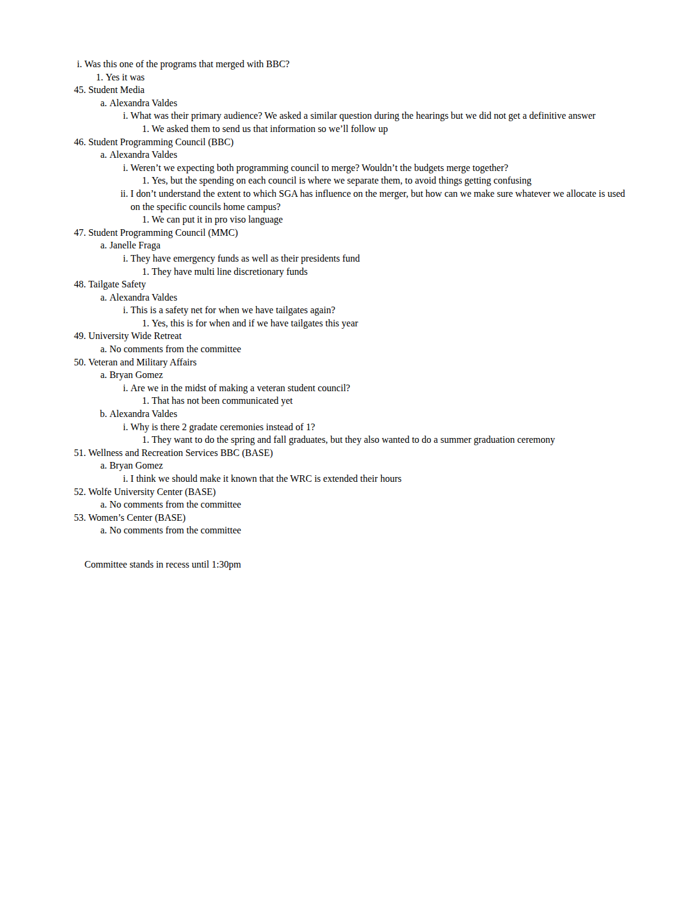Was this one of the programs that merged with BBC?
Yes it was
Student Media
Alexandra Valdes
What was their primary audience? We asked a similar question during the hearings but we did not get a definitive answer
We asked them to send us that information so we’ll follow up
Student Programming Council (BBC)
Alexandra Valdes
Weren’t we expecting both programming council to merge? Wouldn’t the budgets merge together?
Yes, but the spending on each council is where we separate them, to avoid things getting confusing
I don’t understand the extent to which SGA has influence on the merger, but how can we make sure whatever we allocate is used on the specific councils home campus?
We can put it in pro viso language
Student Programming Council (MMC)
Janelle Fraga
They have emergency funds as well as their presidents fund
They have multi line discretionary funds
Tailgate Safety
Alexandra Valdes
This is a safety net for when we have tailgates again?
Yes, this is for when and if we have tailgates this year
University Wide Retreat
No comments from the committee
Veteran and Military Affairs
Bryan Gomez
Are we in the midst of making a veteran student council?
That has not been communicated yet
Alexandra Valdes
Why is there 2 gradate ceremonies instead of 1?
They want to do the spring and fall graduates, but they also wanted to do a summer graduation ceremony
Wellness and Recreation Services BBC (BASE)
Bryan Gomez
I think we should make it known that the WRC is extended their hours
Wolfe University Center (BASE)
No comments from the committee
Women’s Center (BASE)
No comments from the committee
Committee stands in recess until 1:30pm